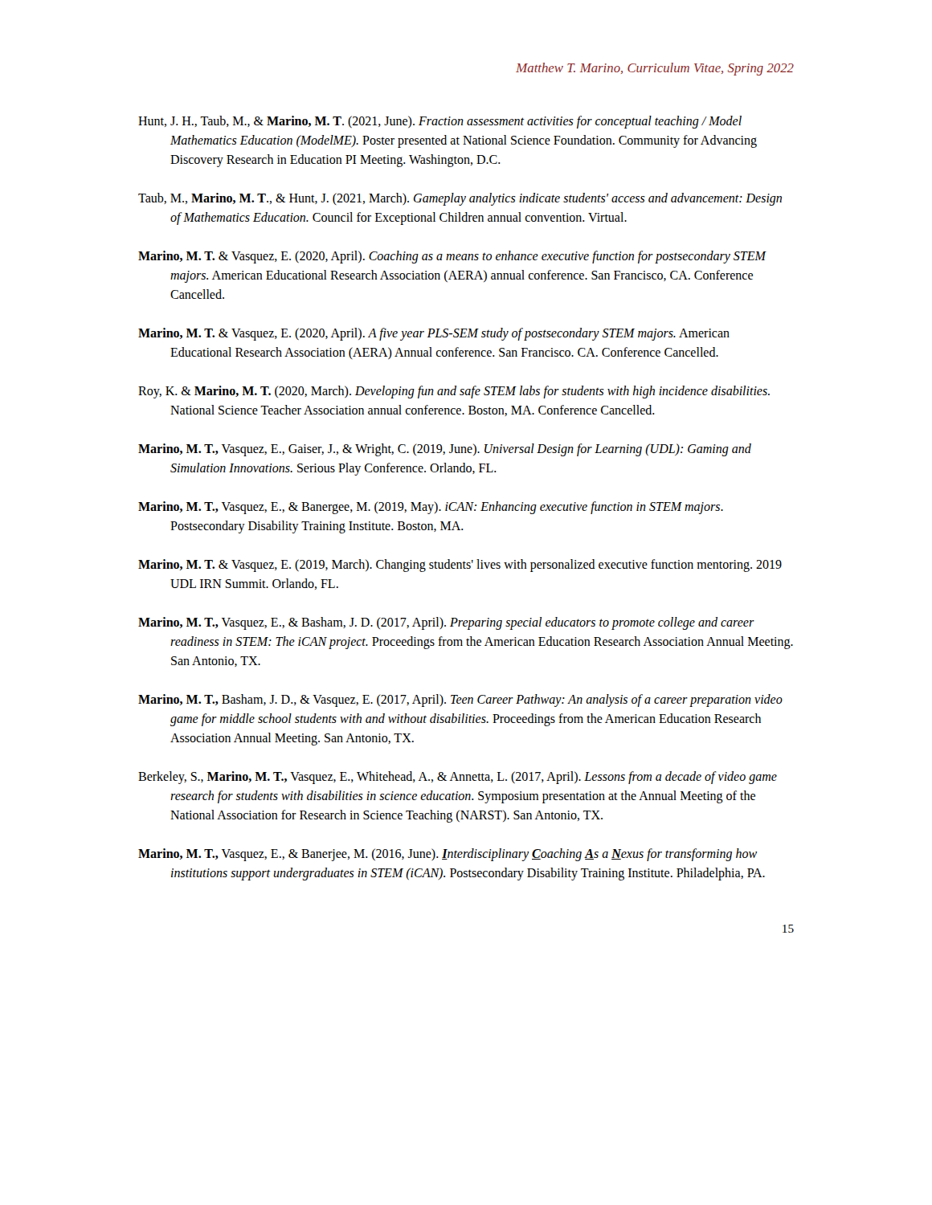Matthew T. Marino, Curriculum Vitae, Spring 2022
Hunt, J. H., Taub, M., & Marino, M. T. (2021, June). Fraction assessment activities for conceptual teaching / Model Mathematics Education (ModelME). Poster presented at National Science Foundation. Community for Advancing Discovery Research in Education PI Meeting. Washington, D.C.
Taub, M., Marino, M. T., & Hunt, J. (2021, March). Gameplay analytics indicate students' access and advancement: Design of Mathematics Education. Council for Exceptional Children annual convention. Virtual.
Marino, M. T. & Vasquez, E. (2020, April). Coaching as a means to enhance executive function for postsecondary STEM majors. American Educational Research Association (AERA) annual conference. San Francisco, CA. Conference Cancelled.
Marino, M. T. & Vasquez, E. (2020, April). A five year PLS-SEM study of postsecondary STEM majors. American Educational Research Association (AERA) Annual conference. San Francisco. CA. Conference Cancelled.
Roy, K. & Marino, M. T. (2020, March). Developing fun and safe STEM labs for students with high incidence disabilities. National Science Teacher Association annual conference. Boston, MA. Conference Cancelled.
Marino, M. T., Vasquez, E., Gaiser, J., & Wright, C. (2019, June). Universal Design for Learning (UDL): Gaming and Simulation Innovations. Serious Play Conference. Orlando, FL.
Marino, M. T., Vasquez, E., & Banergee, M. (2019, May). iCAN: Enhancing executive function in STEM majors. Postsecondary Disability Training Institute. Boston, MA.
Marino, M. T. & Vasquez, E. (2019, March). Changing students' lives with personalized executive function mentoring. 2019 UDL IRN Summit. Orlando, FL.
Marino, M. T., Vasquez, E., & Basham, J. D. (2017, April). Preparing special educators to promote college and career readiness in STEM: The iCAN project. Proceedings from the American Education Research Association Annual Meeting. San Antonio, TX.
Marino, M. T., Basham, J. D., & Vasquez, E. (2017, April). Teen Career Pathway: An analysis of a career preparation video game for middle school students with and without disabilities. Proceedings from the American Education Research Association Annual Meeting. San Antonio, TX.
Berkeley, S., Marino, M. T., Vasquez, E., Whitehead, A., & Annetta, L. (2017, April). Lessons from a decade of video game research for students with disabilities in science education. Symposium presentation at the Annual Meeting of the National Association for Research in Science Teaching (NARST). San Antonio, TX.
Marino, M. T., Vasquez, E., & Banerjee, M. (2016, June). Interdisciplinary Coaching As a Nexus for transforming how institutions support undergraduates in STEM (iCAN). Postsecondary Disability Training Institute. Philadelphia, PA.
15